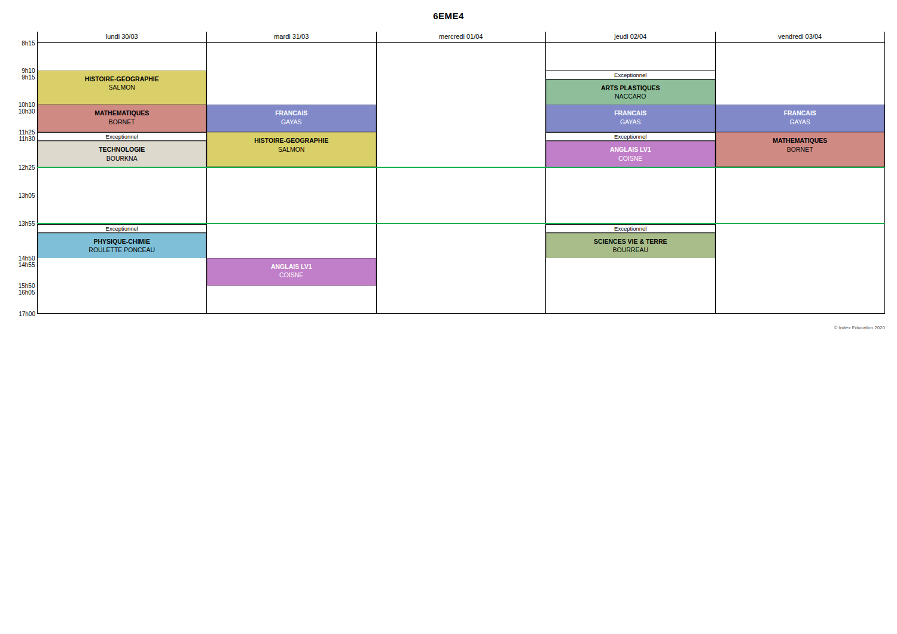6EME4
| | lundi 30/03 | mardi 31/03 | mercredi 01/04 | jeudi 02/04 | vendredi 03/04 |
| --- | --- | --- | --- | --- | --- |
| 8h15 | | | | | |
| 9h10 9h15 | HISTOIRE-GEOGRAPHIE SALMON | | | Exceptionnel ARTS PLASTIQUES NACCARO | |
| 10h10 10h30 | MATHEMATIQUES BORNET | FRANCAIS GAYAS | | FRANCAIS GAYAS | FRANCAIS GAYAS |
| 11h25 11h30 | Exceptionnel TECHNOLOGIE BOURKNA | HISTOIRE-GEOGRAPHIE SALMON | | Exceptionnel ANGLAIS LV1 COISNE | MATHEMATIQUES BORNET |
| 12h25 | | | | | |
| 13h05 | | | | | |
| 13h55 | Exceptionnel PHYSIQUE-CHIMIE ROULETTE PONCEAU | | | Exceptionnel SCIENCES VIE & TERRE BOURREAU | |
| 14h50 14h55 | | ANGLAIS LV1 COISNE | | | |
| 15h50 16h05 | | | | | |
| 17h00 | |
© Index Education 2020